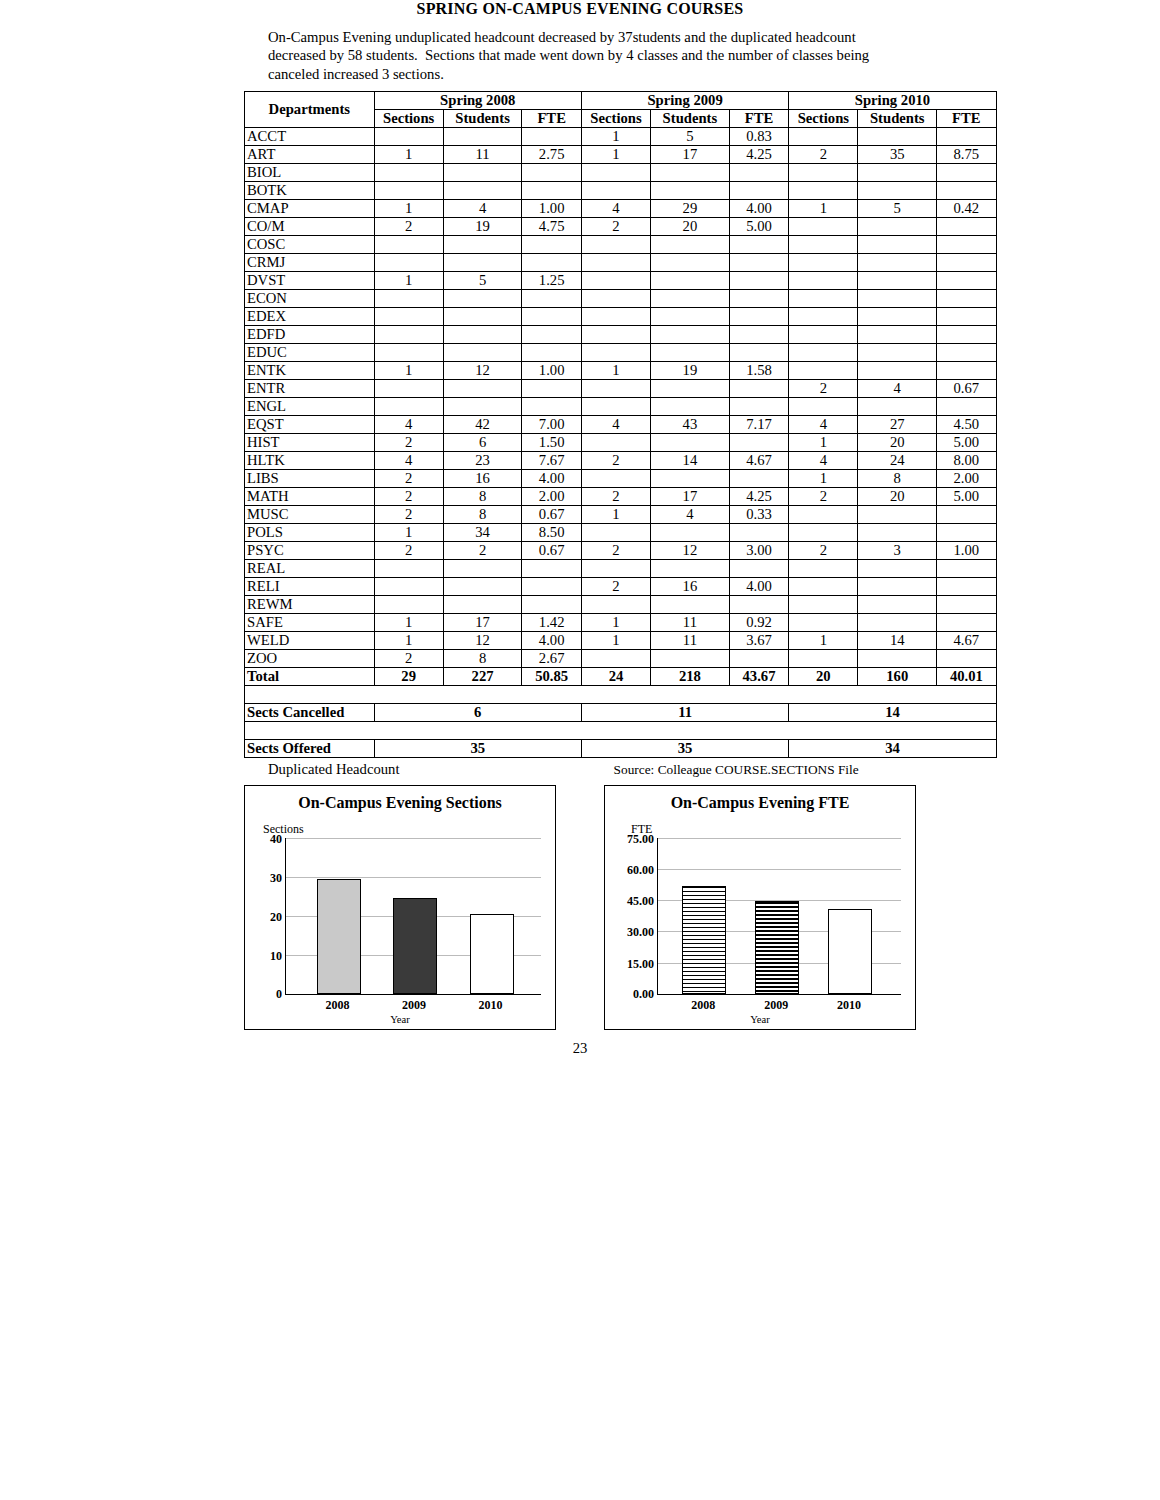SPRING ON-CAMPUS EVENING COURSES
On-Campus Evening unduplicated headcount decreased by 37students and the duplicated headcount decreased by 58 students. Sections that made went down by 4 classes and the number of classes being canceled increased 3 sections.
| Departments | Spring 2008 | Spring 2009 | Spring 2010 |
| --- | --- | --- | --- |
| Sections | Students | FTE | Sections | Students | FTE | Sections | Students | FTE |
| ACCT | | | | 1 | 5 | 0.83 | | | |
| ART | 1 | 11 | 2.75 | 1 | 17 | 4.25 | 2 | 35 | 8.75 |
| BIOL | | | | | | | | | |
| BOTK | | | | | | | | | |
| CMAP | 1 | 4 | 1.00 | 4 | 29 | 4.00 | 1 | 5 | 0.42 |
| CO/M | 2 | 19 | 4.75 | 2 | 20 | 5.00 | | | |
| COSC | | | | | | | | | |
| CRMJ | | | | | | | | | |
| DVST | 1 | 5 | 1.25 | | | | | | |
| ECON | | | | | | | | | |
| EDEX | | | | | | | | | |
| EDFD | | | | | | | | | |
| EDUC | | | | | | | | | |
| ENTK | 1 | 12 | 1.00 | 1 | 19 | 1.58 | | | |
| ENTR | | | | | | | 2 | 4 | 0.67 |
| ENGL | | | | | | | | | |
| EQST | 4 | 42 | 7.00 | 4 | 43 | 7.17 | 4 | 27 | 4.50 |
| HIST | 2 | 6 | 1.50 | | | | 1 | 20 | 5.00 |
| HLTK | 4 | 23 | 7.67 | 2 | 14 | 4.67 | 4 | 24 | 8.00 |
| LIBS | 2 | 16 | 4.00 | | | | 1 | 8 | 2.00 |
| MATH | 2 | 8 | 2.00 | 2 | 17 | 4.25 | 2 | 20 | 5.00 |
| MUSC | 2 | 8 | 0.67 | 1 | 4 | 0.33 | | | |
| POLS | 1 | 34 | 8.50 | | | | | | |
| PSYC | 2 | 2 | 0.67 | 2 | 12 | 3.00 | 2 | 3 | 1.00 |
| REAL | | | | | | | | | |
| RELI | | | | 2 | 16 | 4.00 | | | |
| REWM | | | | | | | | | |
| SAFE | 1 | 17 | 1.42 | 1 | 11 | 0.92 | | | |
| WELD | 1 | 12 | 4.00 | 1 | 11 | 3.67 | 1 | 14 | 4.67 |
| ZOO | 2 | 8 | 2.67 | | | | | | |
| Total | 29 | 227 | 50.85 | 24 | 218 | 43.67 | 20 | 160 | 40.01 |
| Sects Cancelled | 6 | 11 | 14 |
| Sects Offered | 35 | 35 | 34 |
| Duplicated Headcount | Source: Colleague COURSE.SECTIONS File |
On-Campus Evening Sections
Sections
40
30
20
10
0
2008 2009 2010
Year
On-Campus Evening FTE
FTE
75.00
60.00
45.00
30.00
15.00
0.00
2008 2009 2010
Year
23